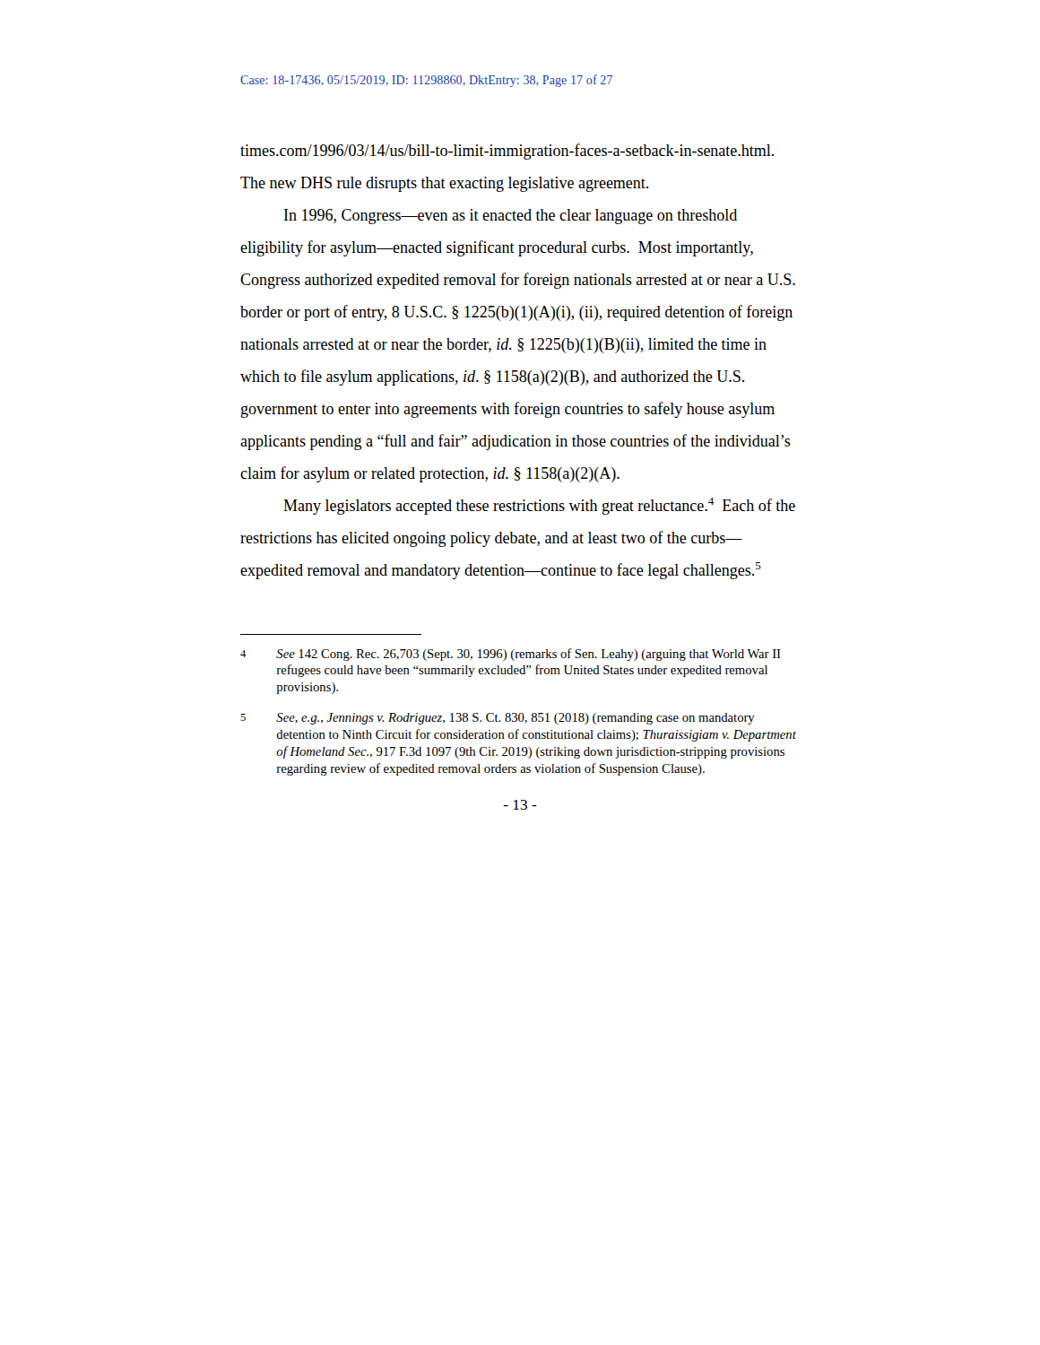Case: 18-17436, 05/15/2019, ID: 11298860, DktEntry: 38, Page 17 of 27
times.com/1996/03/14/us/bill-to-limit-immigration-faces-a-setback-in-senate.html. The new DHS rule disrupts that exacting legislative agreement.
In 1996, Congress—even as it enacted the clear language on threshold eligibility for asylum—enacted significant procedural curbs. Most importantly, Congress authorized expedited removal for foreign nationals arrested at or near a U.S. border or port of entry, 8 U.S.C. § 1225(b)(1)(A)(i), (ii), required detention of foreign nationals arrested at or near the border, id. § 1225(b)(1)(B)(ii), limited the time in which to file asylum applications, id. § 1158(a)(2)(B), and authorized the U.S. government to enter into agreements with foreign countries to safely house asylum applicants pending a “full and fair” adjudication in those countries of the individual’s claim for asylum or related protection, id. § 1158(a)(2)(A).
Many legislators accepted these restrictions with great reluctance.4 Each of the restrictions has elicited ongoing policy debate, and at least two of the curbs— expedited removal and mandatory detention—continue to face legal challenges.5
4
See 142 Cong. Rec. 26,703 (Sept. 30, 1996) (remarks of Sen. Leahy) (arguing that World War II refugees could have been “summarily excluded” from United States under expedited removal provisions).
5
See, e.g., Jennings v. Rodriguez, 138 S. Ct. 830, 851 (2018) (remanding case on mandatory detention to Ninth Circuit for consideration of constitutional claims); Thuraissigiam v. Department of Homeland Sec., 917 F.3d 1097 (9th Cir. 2019) (striking down jurisdiction-stripping provisions regarding review of expedited removal orders as violation of Suspension Clause).
- 13 -